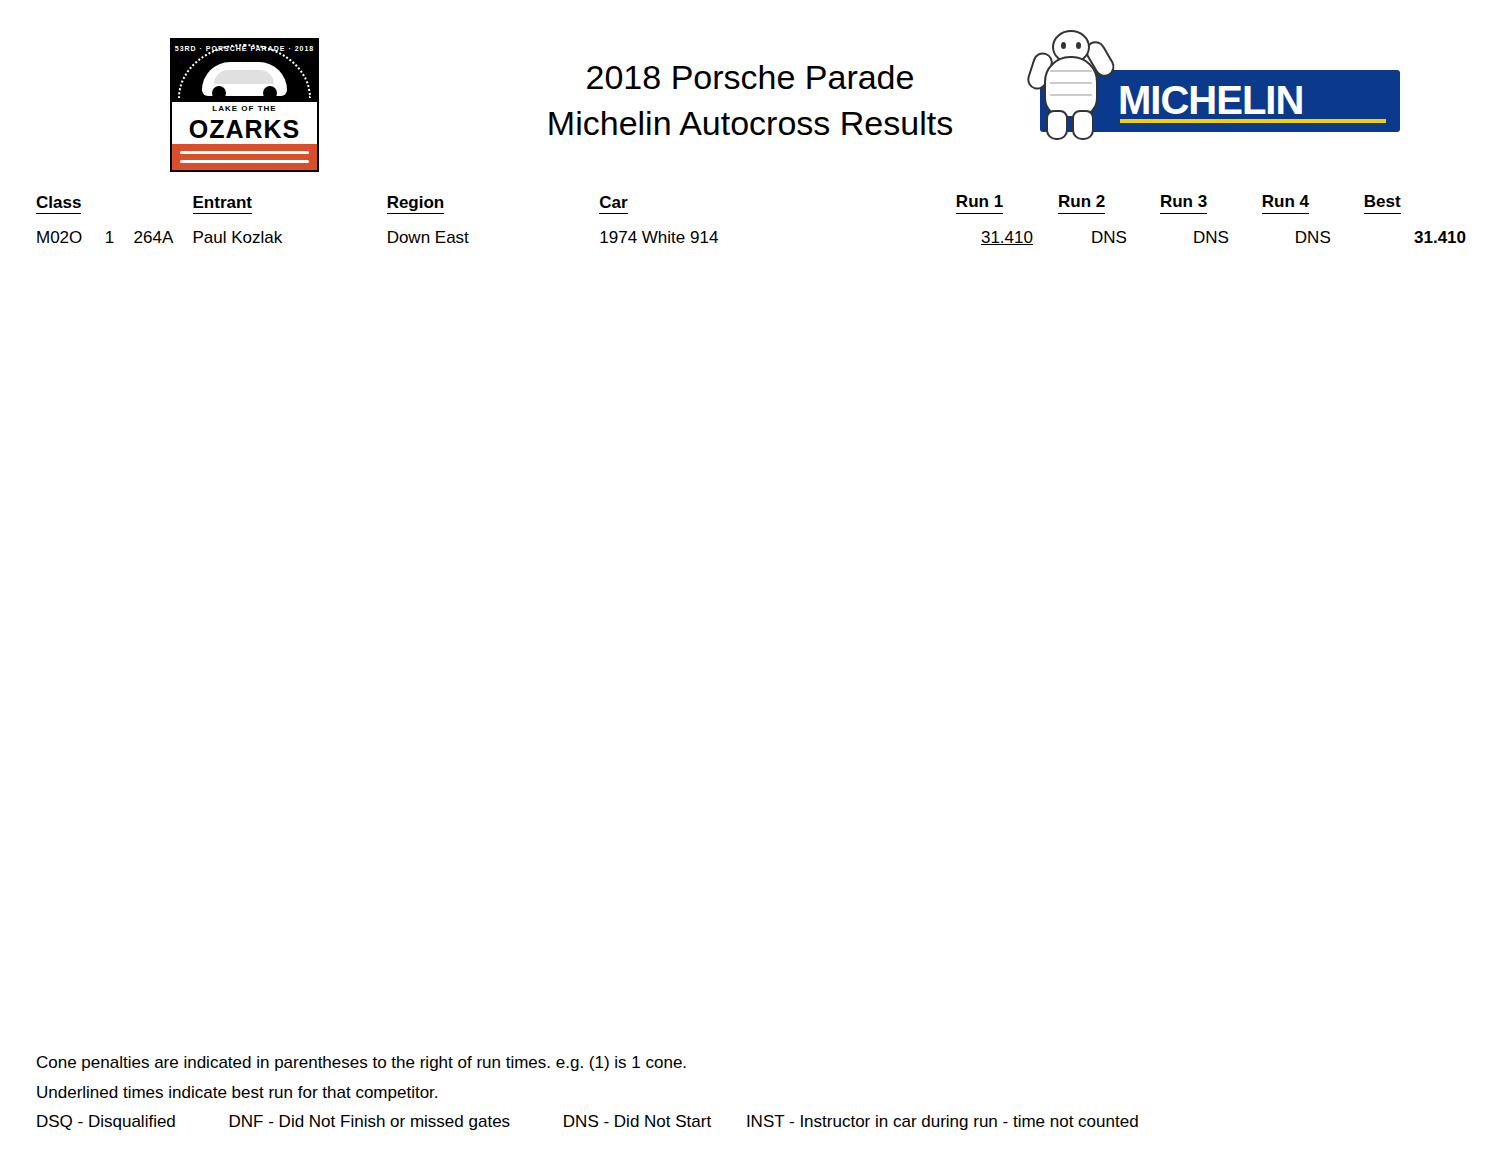53RD · PORSCHE PARADE · 2018
LAKE OF THE
OZARKS
2018 Porsche Parade
Michelin Autocross Results
MICHELIN
| Class | | | Entrant | Region | Car | Run 1 | Run 2 | Run 3 | Run 4 | Best |
| --- | --- | --- | --- | --- | --- | --- | --- | --- | --- | --- |
| M02O | 1 | 264A | Paul Kozlak | Down East | 1974 White 914 | 31.410 | DNS | DNS | DNS | 31.410 |
Cone penalties are indicated in parentheses to the right of run times. e.g. (1) is 1 cone.
Underlined times indicate best run for that competitor.
DSQ - Disqualified DNF - Did Not Finish or missed gates DNS - Did Not Start INST - Instructor in car during run - time not counted